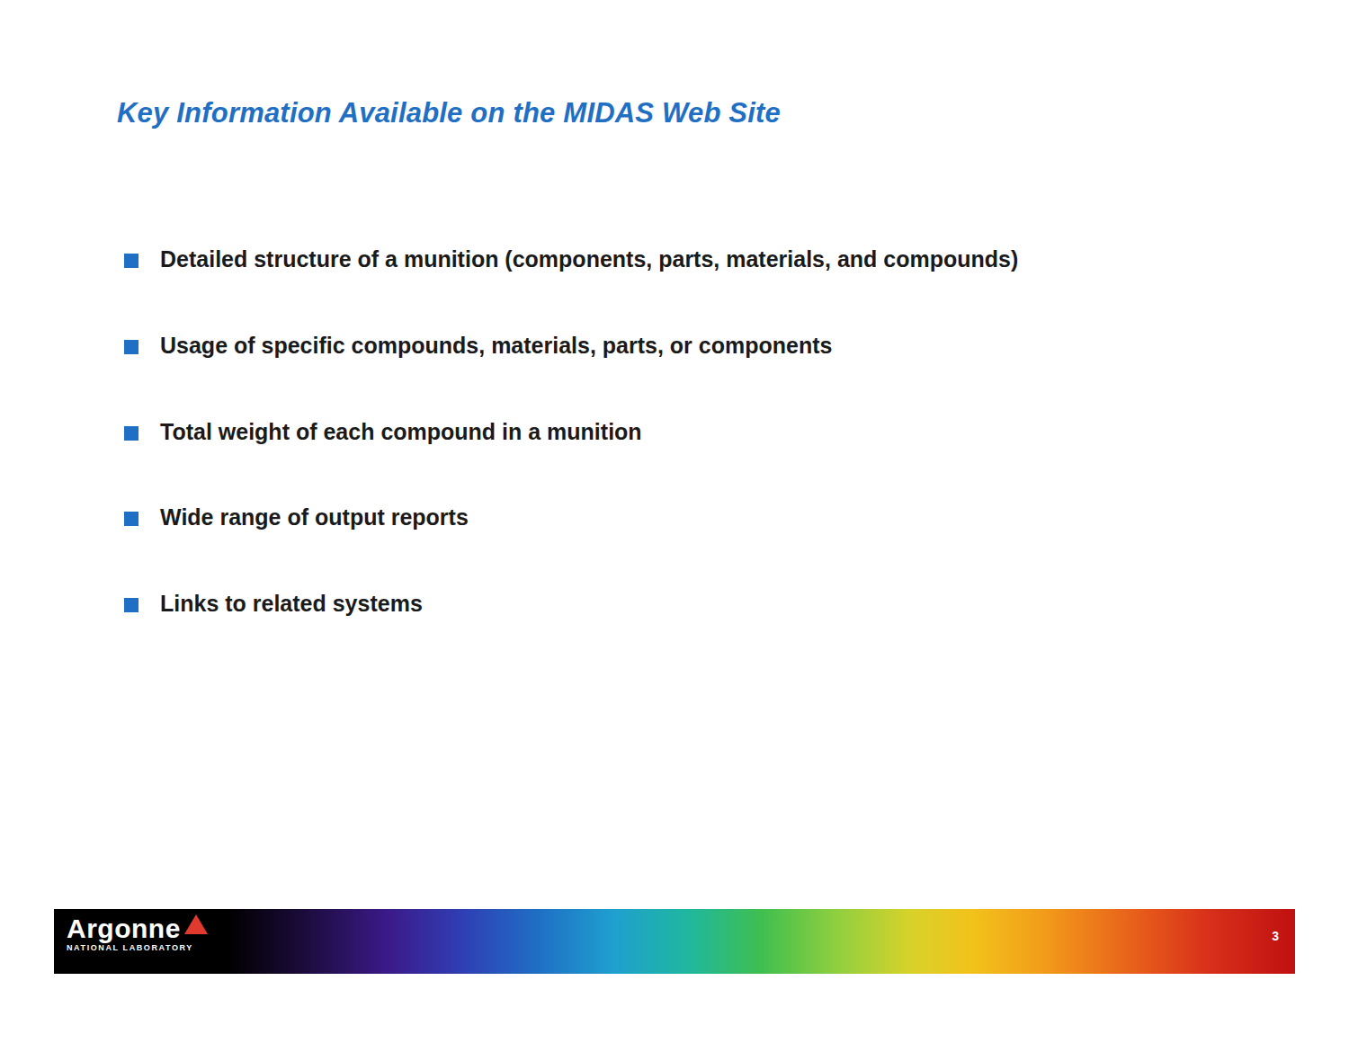Key Information Available on the MIDAS Web Site
Detailed structure of a munition (components, parts, materials, and compounds)
Usage of specific compounds, materials, parts, or components
Total weight of each compound in a munition
Wide range of output reports
Links to related systems
Argonne NATIONAL LABORATORY
3